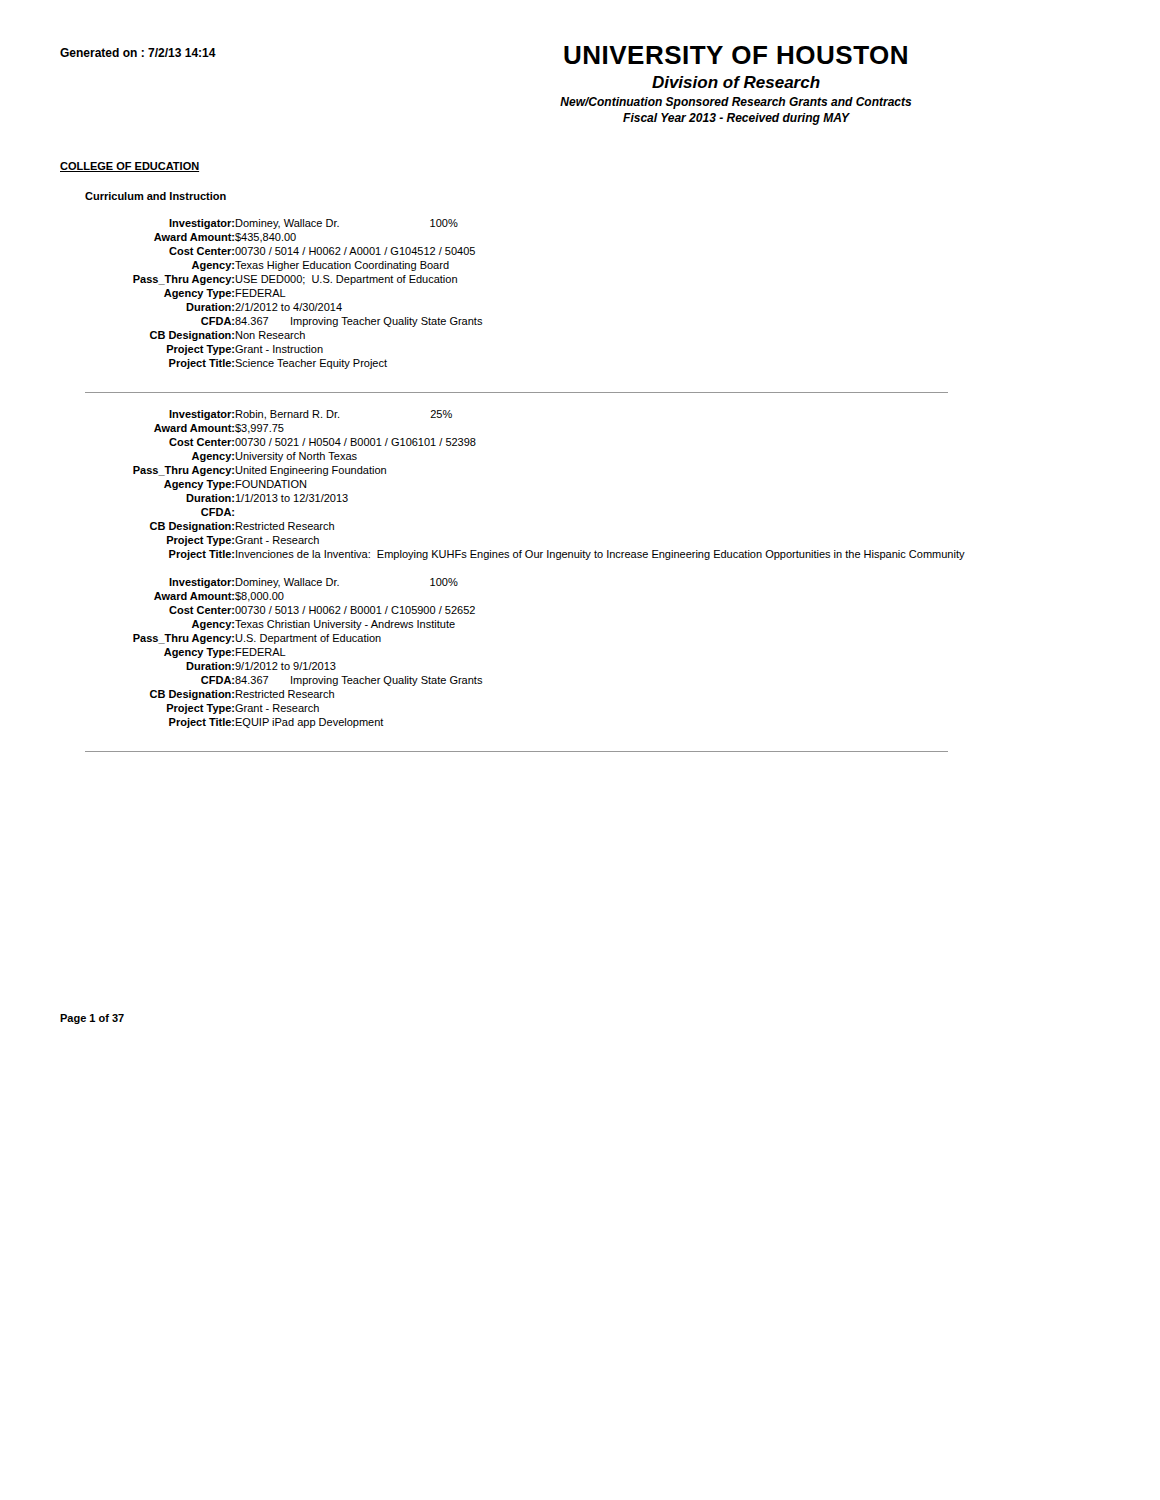Generated on : 7/2/13 14:14
UNIVERSITY OF HOUSTON
Division of Research
New/Continuation Sponsored Research Grants and Contracts
Fiscal Year 2013 - Received during MAY
COLLEGE OF EDUCATION
Curriculum and Instruction
| Investigator: | Dominey, Wallace Dr. 100% |
| Award Amount: | $435,840.00 |
| Cost Center: | 00730 / 5014 / H0062 / A0001 / G104512 / 50405 |
| Agency: | Texas Higher Education Coordinating Board |
| Pass_Thru Agency: | USE DED000; U.S. Department of Education |
| Agency Type: | FEDERAL |
| Duration: | 2/1/2012 to 4/30/2014 |
| CFDA: | 84.367 Improving Teacher Quality State Grants |
| CB Designation: | Non Research |
| Project Type: | Grant - Instruction |
| Project Title: | Science Teacher Equity Project |
| Investigator: | Robin, Bernard R. Dr. 25% |
| Award Amount: | $3,997.75 |
| Cost Center: | 00730 / 5021 / H0504 / B0001 / G106101 / 52398 |
| Agency: | University of North Texas |
| Pass_Thru Agency: | United Engineering Foundation |
| Agency Type: | FOUNDATION |
| Duration: | 1/1/2013 to 12/31/2013 |
| CFDA: | |
| CB Designation: | Restricted Research |
| Project Type: | Grant - Research |
| Project Title: | Invenciones de la Inventiva: Employing KUHFs Engines of Our Ingenuity to Increase Engineering Education Opportunities in the Hispanic Community |
| Investigator: | Dominey, Wallace Dr. 100% |
| Award Amount: | $8,000.00 |
| Cost Center: | 00730 / 5013 / H0062 / B0001 / C105900 / 52652 |
| Agency: | Texas Christian University - Andrews Institute |
| Pass_Thru Agency: | U.S. Department of Education |
| Agency Type: | FEDERAL |
| Duration: | 9/1/2012 to 9/1/2013 |
| CFDA: | 84.367 Improving Teacher Quality State Grants |
| CB Designation: | Restricted Research |
| Project Type: | Grant - Research |
| Project Title: | EQUIP iPad app Development |
Page 1 of 37